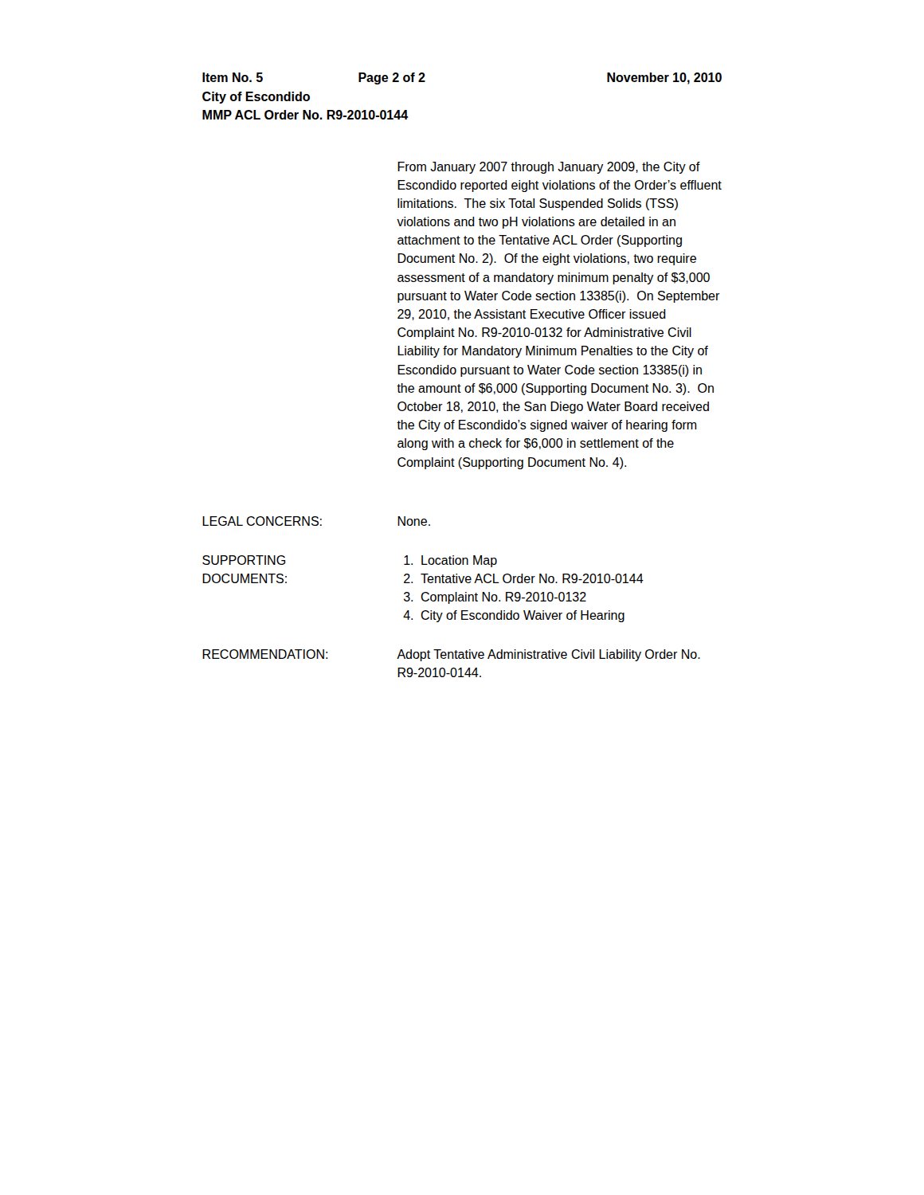Item No. 5
Page 2 of 2
November 10, 2010
City of Escondido
MMP ACL Order No. R9-2010-0144
From January 2007 through January 2009, the City of Escondido reported eight violations of the Order’s effluent limitations. The six Total Suspended Solids (TSS) violations and two pH violations are detailed in an attachment to the Tentative ACL Order (Supporting Document No. 2). Of the eight violations, two require assessment of a mandatory minimum penalty of $3,000 pursuant to Water Code section 13385(i). On September 29, 2010, the Assistant Executive Officer issued Complaint No. R9-2010-0132 for Administrative Civil Liability for Mandatory Minimum Penalties to the City of Escondido pursuant to Water Code section 13385(i) in the amount of $6,000 (Supporting Document No. 3). On October 18, 2010, the San Diego Water Board received the City of Escondido’s signed waiver of hearing form along with a check for $6,000 in settlement of the Complaint (Supporting Document No. 4).
LEGAL CONCERNS:
None.
SUPPORTING DOCUMENTS:
Location Map
Tentative ACL Order No. R9-2010-0144
Complaint No. R9-2010-0132
City of Escondido Waiver of Hearing
RECOMMENDATION:
Adopt Tentative Administrative Civil Liability Order No. R9-2010-0144.